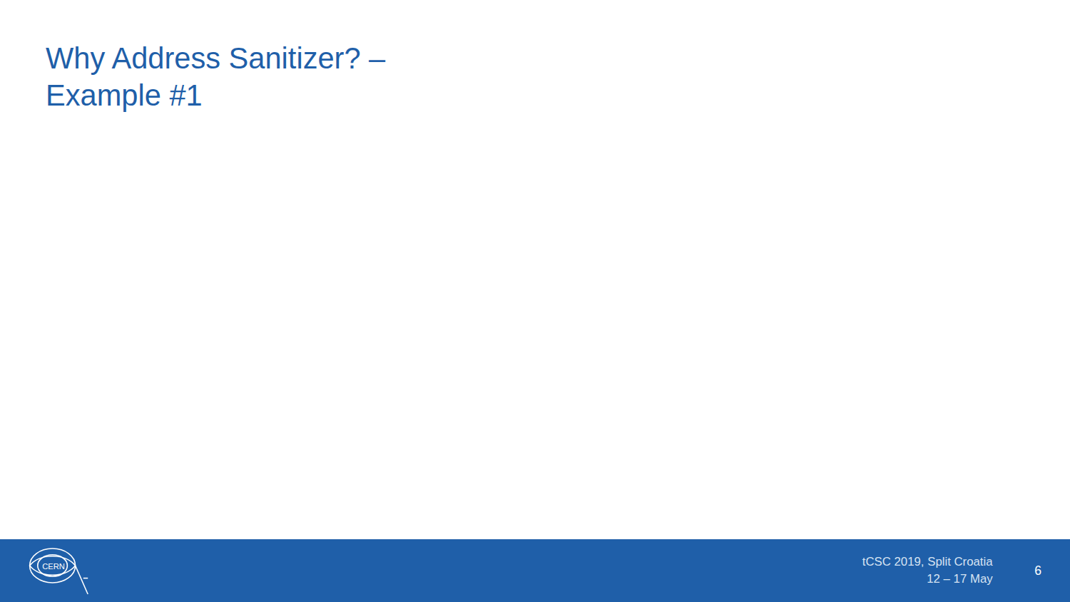Why Address Sanitizer? –
Example #1
CERN
tCSC 2019, Split Croatia
12 – 17 May
6